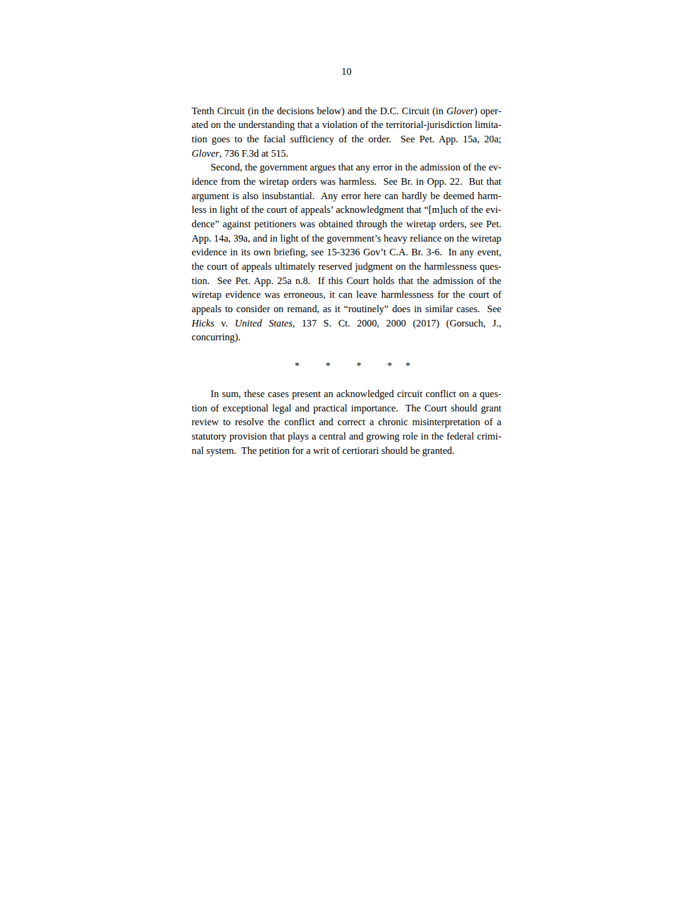10
Tenth Circuit (in the decisions below) and the D.C. Circuit (in Glover) operated on the understanding that a violation of the territorial-jurisdiction limitation goes to the facial sufficiency of the order. See Pet. App. 15a, 20a; Glover, 736 F.3d at 515.
Second, the government argues that any error in the admission of the evidence from the wiretap orders was harmless. See Br. in Opp. 22. But that argument is also insubstantial. Any error here can hardly be deemed harmless in light of the court of appeals’ acknowledgment that “[m]uch of the evidence” against petitioners was obtained through the wiretap orders, see Pet. App. 14a, 39a, and in light of the government’s heavy reliance on the wiretap evidence in its own briefing, see 15-3236 Gov’t C.A. Br. 3-6. In any event, the court of appeals ultimately reserved judgment on the harmlessness question. See Pet. App. 25a n.8. If this Court holds that the admission of the wiretap evidence was erroneous, it can leave harmlessness for the court of appeals to consider on remand, as it “routinely” does in similar cases. See Hicks v. United States, 137 S. Ct. 2000, 2000 (2017) (Gorsuch, J., concurring).
*****
In sum, these cases present an acknowledged circuit conflict on a question of exceptional legal and practical importance. The Court should grant review to resolve the conflict and correct a chronic misinterpretation of a statutory provision that plays a central and growing role in the federal criminal system. The petition for a writ of certiorari should be granted.